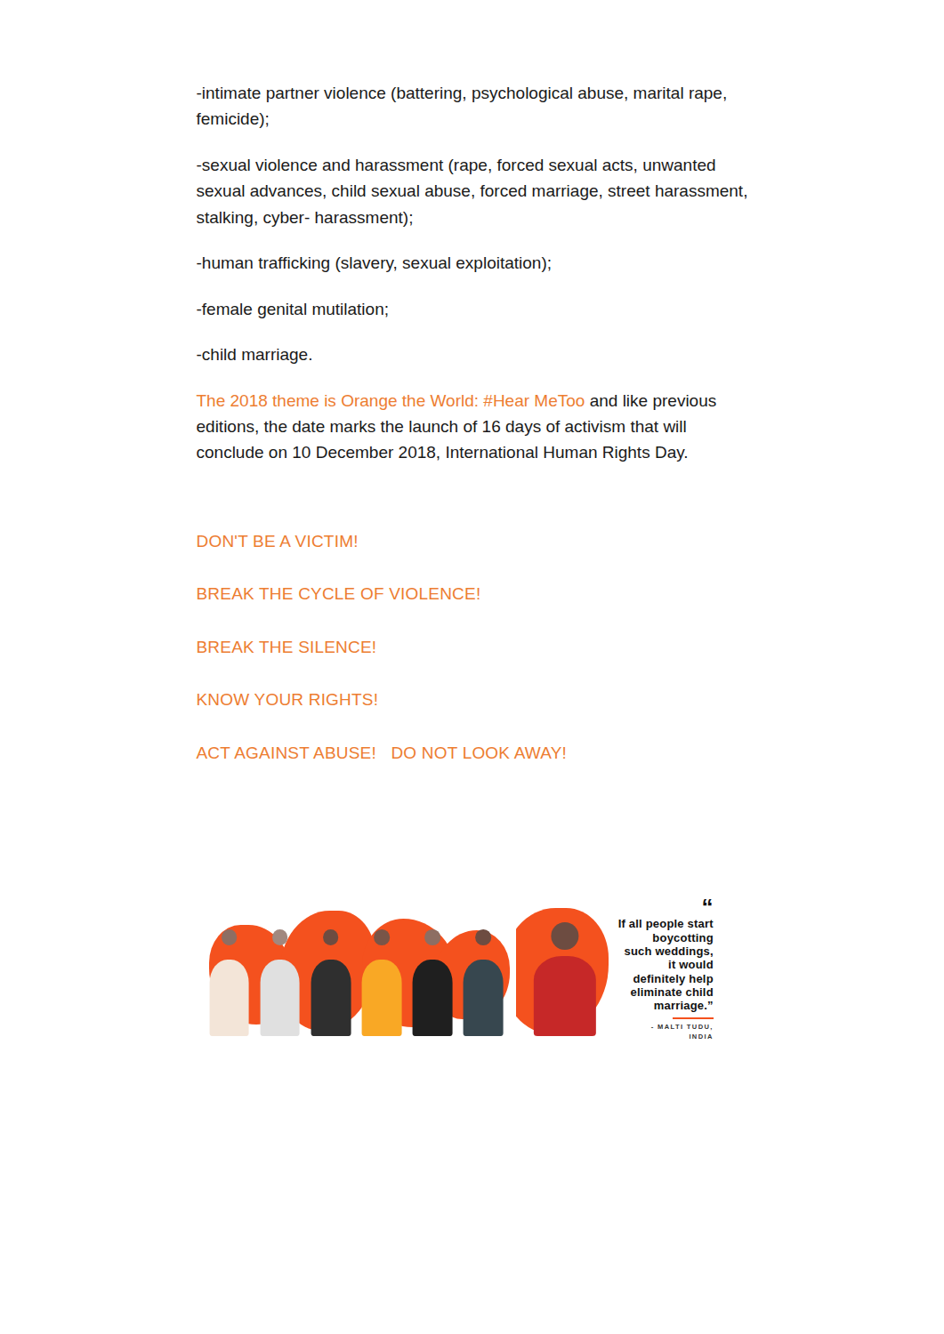-intimate partner violence (battering, psychological abuse, marital rape, femicide);
-sexual violence and harassment (rape, forced sexual acts, unwanted sexual advances, child sexual abuse, forced marriage, street harassment, stalking, cyber- harassment);
-human trafficking (slavery, sexual exploitation);
-female genital mutilation;
-child marriage.
The 2018 theme is Orange the World: #Hear MeToo and like previous editions, the date marks the launch of 16 days of activism that will conclude on 10 December 2018, International Human Rights Day.
DON'T BE A VICTIM!
BREAK THE CYCLE OF VIOLENCE!
BREAK THE SILENCE!
KNOW YOUR RIGHTS!
ACT AGAINST ABUSE! DO NOT LOOK AWAY!
“ If all people start
boycotting
such weddings,
it would
definitely help
eliminate child
marriage.”
- MALTI TUDU,
INDIA